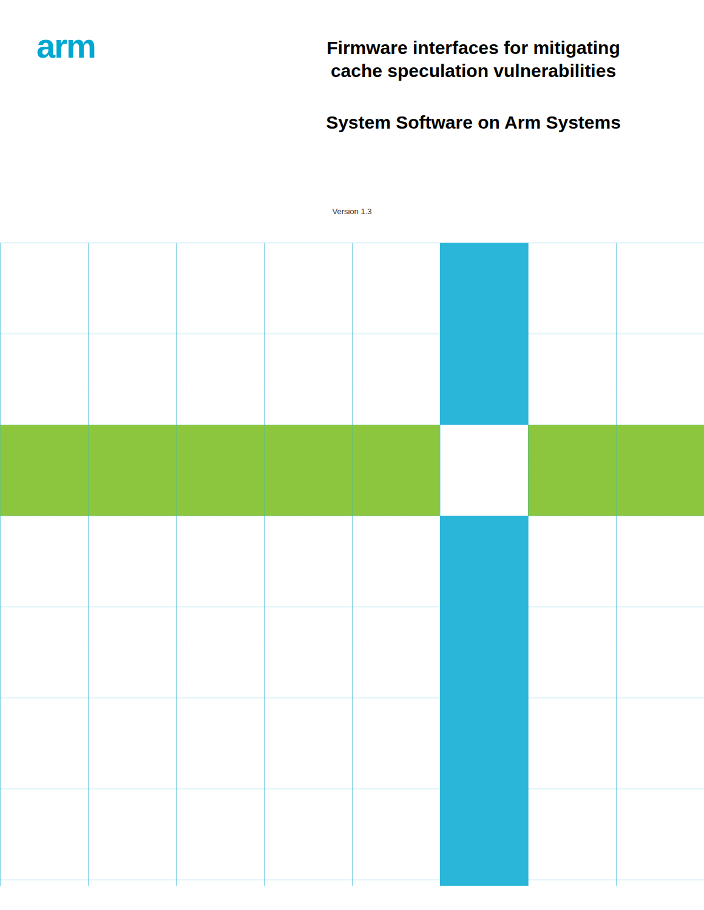arm
Firmware interfaces for mitigating
cache speculation vulnerabilities
System Software on Arm Systems
Version 1.3